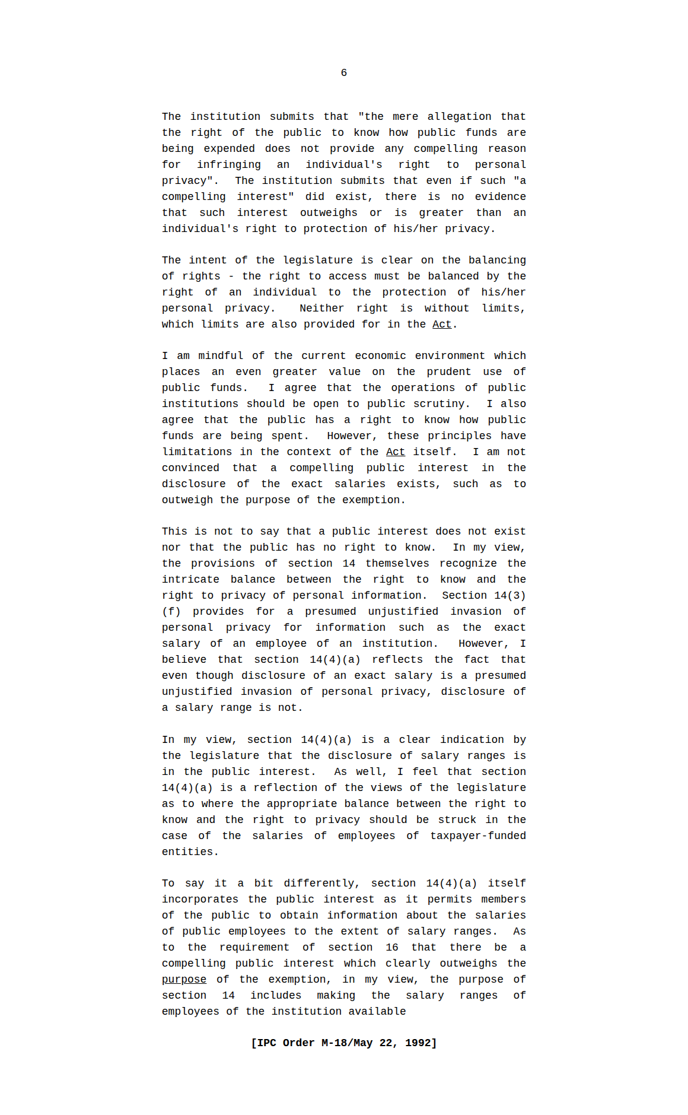6
The institution submits that "the mere allegation that the right of the public to know how public funds are being expended does not provide any compelling reason for infringing an individual's right to personal privacy". The institution submits that even if such "a compelling interest" did exist, there is no evidence that such interest outweighs or is greater than an individual's right to protection of his/her privacy.
The intent of the legislature is clear on the balancing of rights - the right to access must be balanced by the right of an individual to the protection of his/her personal privacy. Neither right is without limits, which limits are also provided for in the Act.
I am mindful of the current economic environment which places an even greater value on the prudent use of public funds. I agree that the operations of public institutions should be open to public scrutiny. I also agree that the public has a right to know how public funds are being spent. However, these principles have limitations in the context of the Act itself. I am not convinced that a compelling public interest in the disclosure of the exact salaries exists, such as to outweigh the purpose of the exemption.
This is not to say that a public interest does not exist nor that the public has no right to know. In my view, the provisions of section 14 themselves recognize the intricate balance between the right to know and the right to privacy of personal information. Section 14(3)(f) provides for a presumed unjustified invasion of personal privacy for information such as the exact salary of an employee of an institution. However, I believe that section 14(4)(a) reflects the fact that even though disclosure of an exact salary is a presumed unjustified invasion of personal privacy, disclosure of a salary range is not.
In my view, section 14(4)(a) is a clear indication by the legislature that the disclosure of salary ranges is in the public interest. As well, I feel that section 14(4)(a) is a reflection of the views of the legislature as to where the appropriate balance between the right to know and the right to privacy should be struck in the case of the salaries of employees of taxpayer-funded entities.
To say it a bit differently, section 14(4)(a) itself incorporates the public interest as it permits members of the public to obtain information about the salaries of public employees to the extent of salary ranges. As to the requirement of section 16 that there be a compelling public interest which clearly outweighs the purpose of the exemption, in my view, the purpose of section 14 includes making the salary ranges of employees of the institution available
[IPC Order M-18/May 22, 1992]